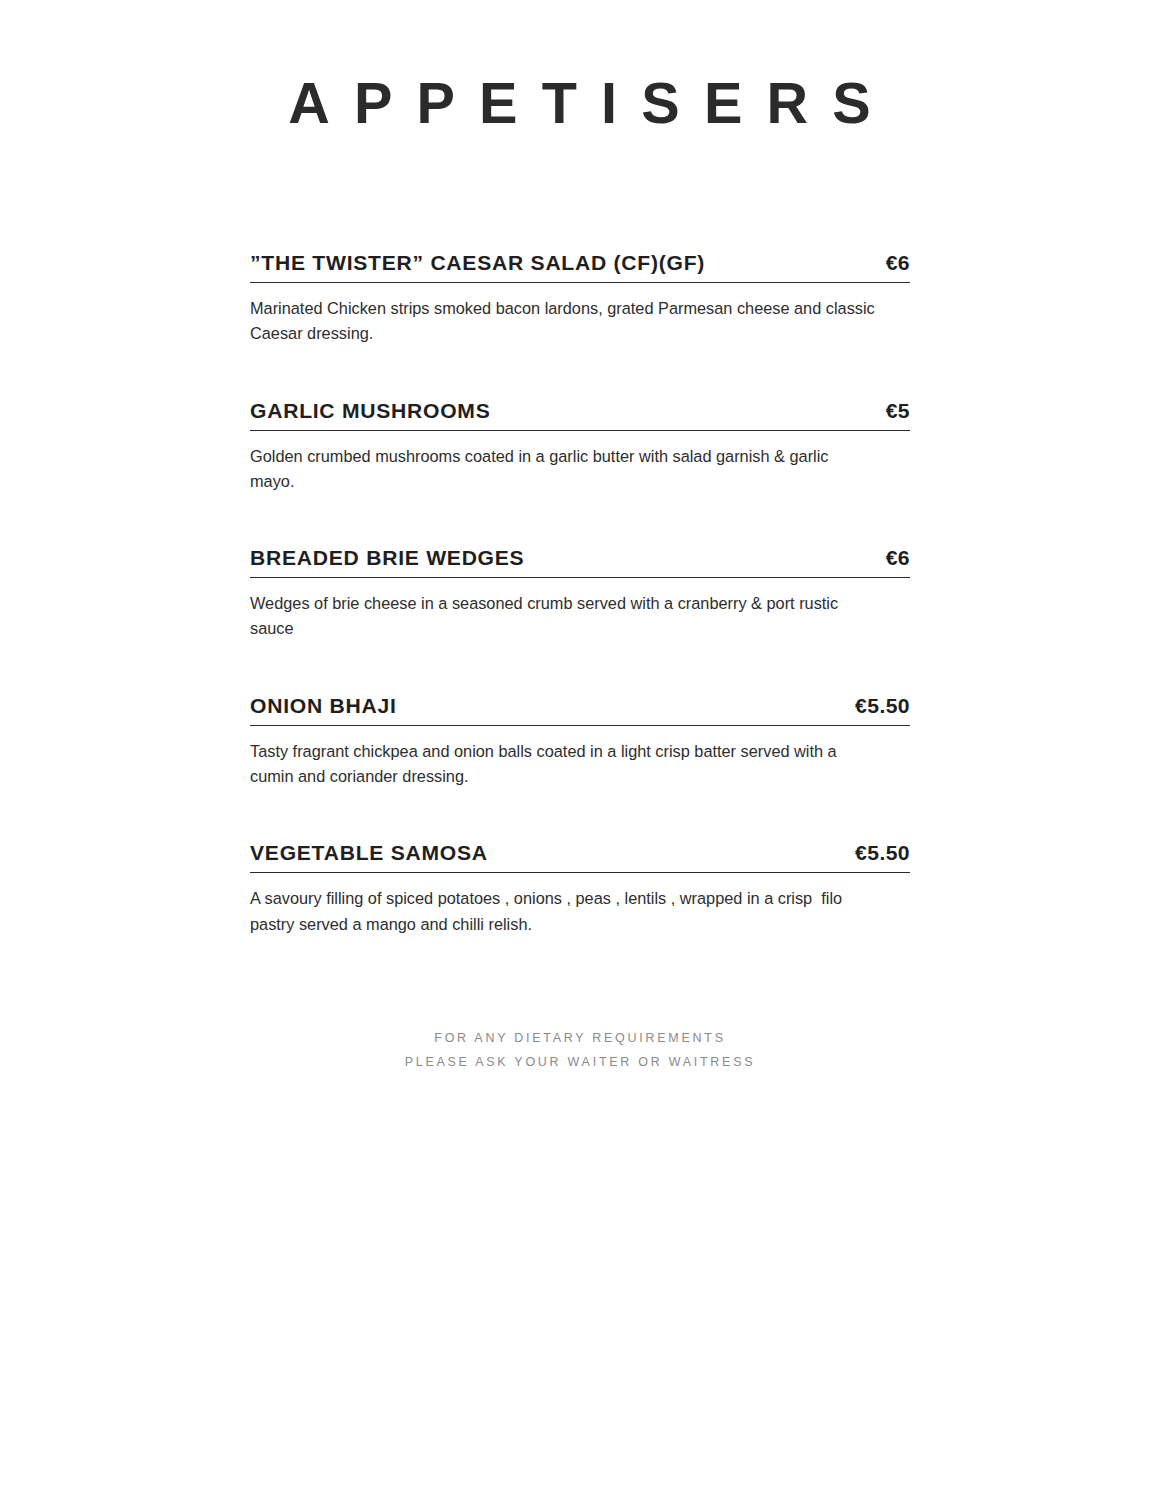Appetisers
”The Twister” Caesar Salad (CF)(GF)
€6
Marinated Chicken strips smoked bacon lardons, grated Parmesan cheese and classic Caesar dressing.
Garlic Mushrooms
€5
Golden crumbed mushrooms coated in a garlic butter with salad garnish & garlic mayo.
Breaded Brie Wedges
€6
Wedges of brie cheese in a seasoned crumb served with a cranberry & port rustic sauce
Onion Bhaji
€5.50
Tasty fragrant chickpea and onion balls coated in a light crisp batter served with a cumin and coriander dressing.
Vegetable Samosa
€5.50
A savoury filling of spiced potatoes , onions , peas , lentils , wrapped in a crisp filo pastry served a mango and chilli relish.
For any dietary requirements
Please ask your waiter or waitress